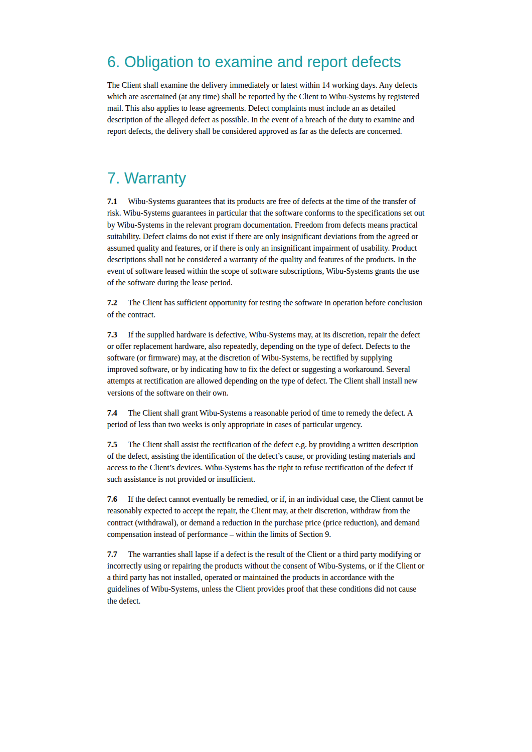6. Obligation to examine and report defects
The Client shall examine the delivery immediately or latest within 14 working days. Any defects which are ascertained (at any time) shall be reported by the Client to Wibu-Systems by registered mail. This also applies to lease agreements. Defect complaints must include an as detailed description of the alleged defect as possible. In the event of a breach of the duty to examine and report defects, the delivery shall be considered approved as far as the defects are concerned.
7. Warranty
7.1 Wibu-Systems guarantees that its products are free of defects at the time of the transfer of risk. Wibu-Systems guarantees in particular that the software conforms to the specifications set out by Wibu-Systems in the relevant program documentation. Freedom from defects means practical suitability. Defect claims do not exist if there are only insignificant deviations from the agreed or assumed quality and features, or if there is only an insignificant impairment of usability. Product descriptions shall not be considered a warranty of the quality and features of the products. In the event of software leased within the scope of software subscriptions, Wibu-Systems grants the use of the software during the lease period.
7.2 The Client has sufficient opportunity for testing the software in operation before conclusion of the contract.
7.3 If the supplied hardware is defective, Wibu-Systems may, at its discretion, repair the defect or offer replacement hardware, also repeatedly, depending on the type of defect. Defects to the software (or firmware) may, at the discretion of Wibu-Systems, be rectified by supplying improved software, or by indicating how to fix the defect or suggesting a workaround. Several attempts at rectification are allowed depending on the type of defect. The Client shall install new versions of the software on their own.
7.4 The Client shall grant Wibu-Systems a reasonable period of time to remedy the defect. A period of less than two weeks is only appropriate in cases of particular urgency.
7.5 The Client shall assist the rectification of the defect e.g. by providing a written description of the defect, assisting the identification of the defect’s cause, or providing testing materials and access to the Client’s devices. Wibu-Systems has the right to refuse rectification of the defect if such assistance is not provided or insufficient.
7.6 If the defect cannot eventually be remedied, or if, in an individual case, the Client cannot be reasonably expected to accept the repair, the Client may, at their discretion, withdraw from the contract (withdrawal), or demand a reduction in the purchase price (price reduction), and demand compensation instead of performance – within the limits of Section 9.
7.7 The warranties shall lapse if a defect is the result of the Client or a third party modifying or incorrectly using or repairing the products without the consent of Wibu-Systems, or if the Client or a third party has not installed, operated or maintained the products in accordance with the guidelines of Wibu-Systems, unless the Client provides proof that these conditions did not cause the defect.